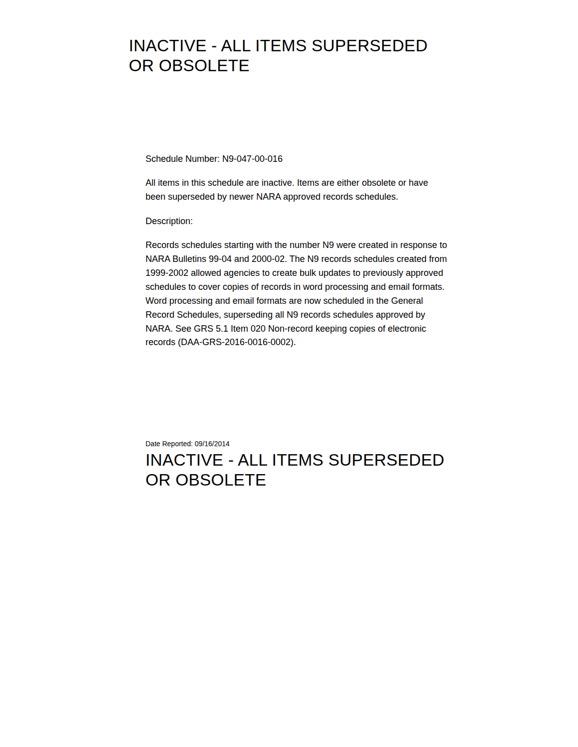INACTIVE - ALL ITEMS SUPERSEDED OR OBSOLETE
Schedule Number: N9-047-00-016
All items in this schedule are inactive. Items are either obsolete or have been superseded by newer NARA approved records schedules.
Description:
Records schedules starting with the number N9 were created in response to NARA Bulletins 99-04 and 2000-02. The N9 records schedules created from 1999-2002 allowed agencies to create bulk updates to previously approved schedules to cover copies of records in word processing and email formats. Word processing and email formats are now scheduled in the General Record Schedules, superseding all N9 records schedules approved by NARA. See GRS 5.1 Item 020 Non-record keeping copies of electronic records (DAA-GRS-2016-0016-0002).
Date Reported: 09/16/2014
INACTIVE - ALL ITEMS SUPERSEDED OR OBSOLETE